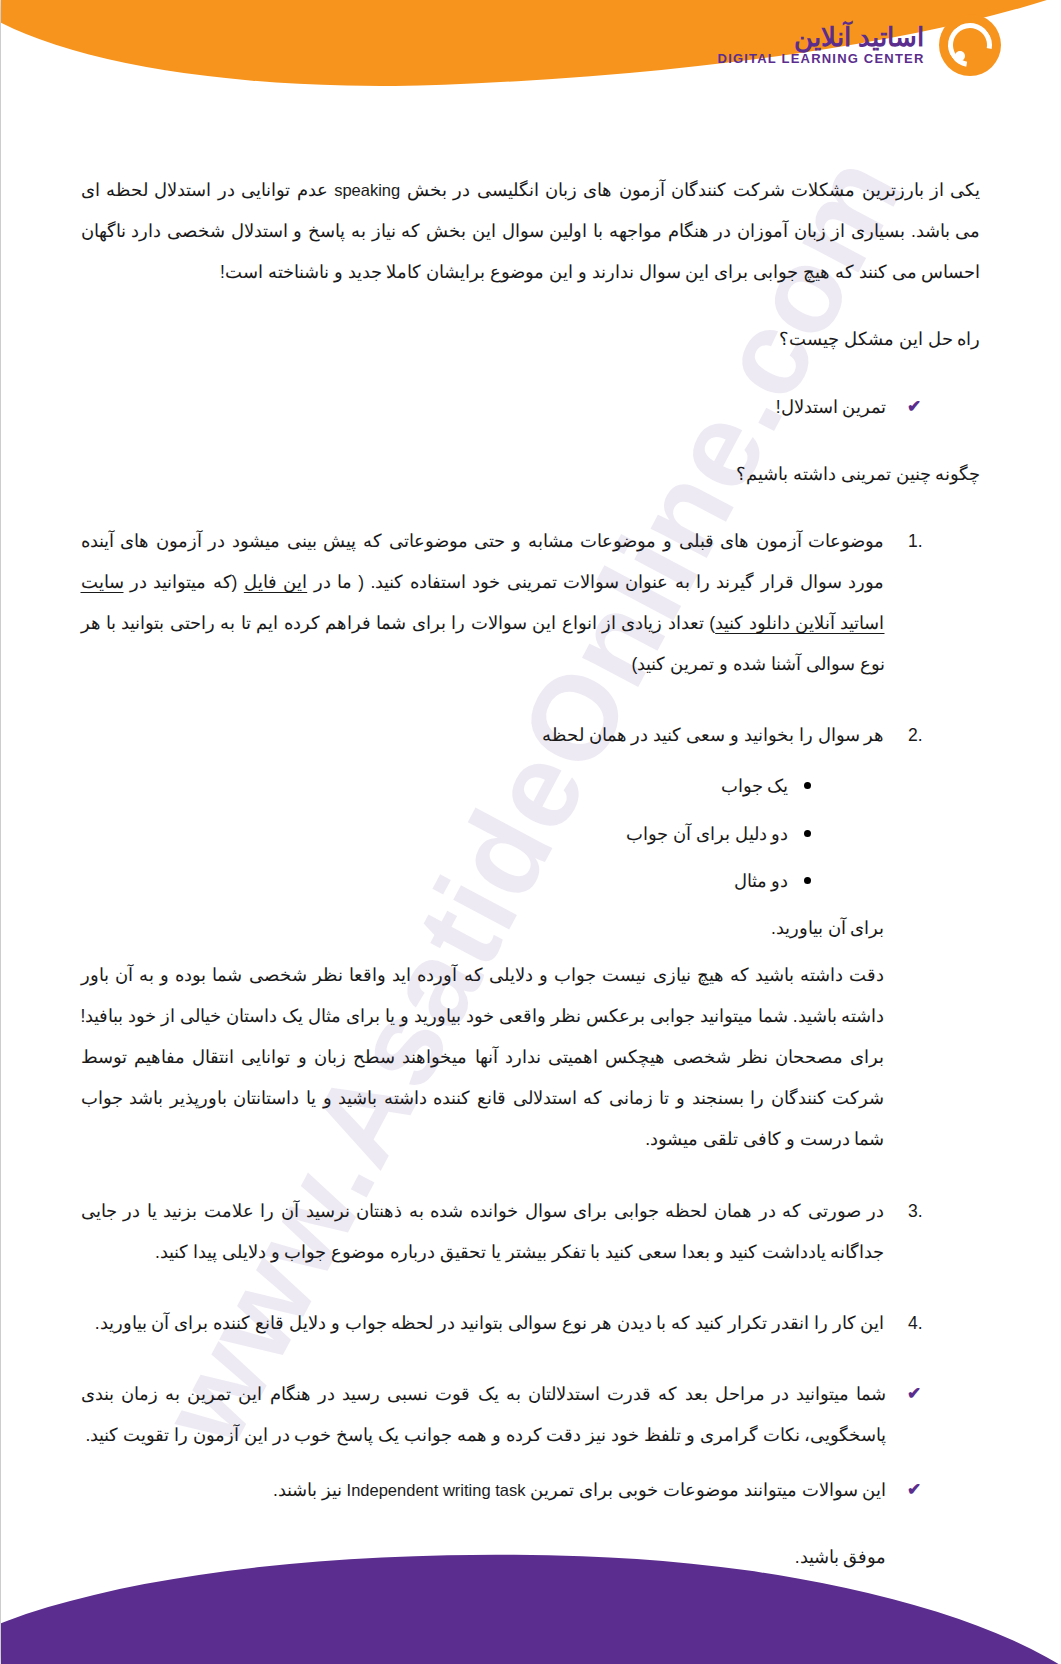اساتید آنلاین
DIGITAL LEARNING CENTER
www.AsatideOnline.com
یکی از بارزترین مشکلات شرکت کنندگان آزمون های زبان انگلیسی در بخش speaking عدم توانایی در استدلال لحظه ای می باشد. بسیاری از زبان آموزان در هنگام مواجهه با اولین سوال این بخش که نیاز به پاسخ و استدلال شخصی دارد ناگهان احساس می کنند که هیچ جوابی برای این سوال ندارند و این موضوع برایشان کاملا جدید و ناشناخته است!
راه حل این مشکل چیست؟
تمرین استدلال!
چگونه چنین تمرینی داشته باشیم؟
موضوعات آزمون های قبلی و موضوعات مشابه و حتی موضوعاتی که پیش بینی میشود در آزمون های آینده مورد سوال قرار گیرند را به عنوان سوالات تمرینی خود استفاده کنید. ( ما در این فایل (که میتوانید در سایت اساتید آنلاین دانلود کنید) تعداد زیادی از انواع این سوالات را برای شما فراهم کرده ایم تا به راحتی بتوانید با هر نوع سوالی آشنا شده و تمرین کنید)
هر سوال را بخوانید و سعی کنید در همان لحظه
یک جواب
دو دلیل برای آن جواب
دو مثال
برای آن بیاورید.
دقت داشته باشید که هیچ نیازی نیست جواب و دلایلی که آورده اید واقعا نظر شخصی شما بوده و به آن باور داشته باشید. شما میتوانید جوابی برعکس نظر واقعی خود بیاورید و یا برای مثال یک داستان خیالی از خود ببافید! برای مصححان نظر شخصی هیچکس اهمیتی ندارد آنها میخواهند سطح زبان و توانایی انتقال مفاهیم توسط شرکت کنندگان را بسنجند و تا زمانی که استدلالی قانع کننده داشته باشید و یا داستانتان باورپذیر باشد جواب شما درست و کافی تلقی میشود.
در صورتی که در همان لحظه جوابی برای سوال خوانده شده به ذهنتان نرسید آن را علامت بزنید یا در جایی جداگانه یادداشت کنید و بعدا سعی کنید با تفکر بیشتر یا تحقیق درباره موضوع جواب و دلایلی پیدا کنید.
این کار را انقدر تکرار کنید که با دیدن هر نوع سوالی بتوانید در لحظه جواب و دلایل قانع کننده برای آن بیاورید.
شما میتوانید در مراحل بعد که قدرت استدلالتان به یک قوت نسبی رسید در هنگام این تمرین به زمان بندی پاسخگویی، نکات گرامری و تلفظ خود نیز دقت کرده و همه جوانب یک پاسخ خوب در این آزمون را تقویت کنید.
این سوالات میتوانند موضوعات خوبی برای تمرین Independent writing task نیز باشند.
موفق باشید.